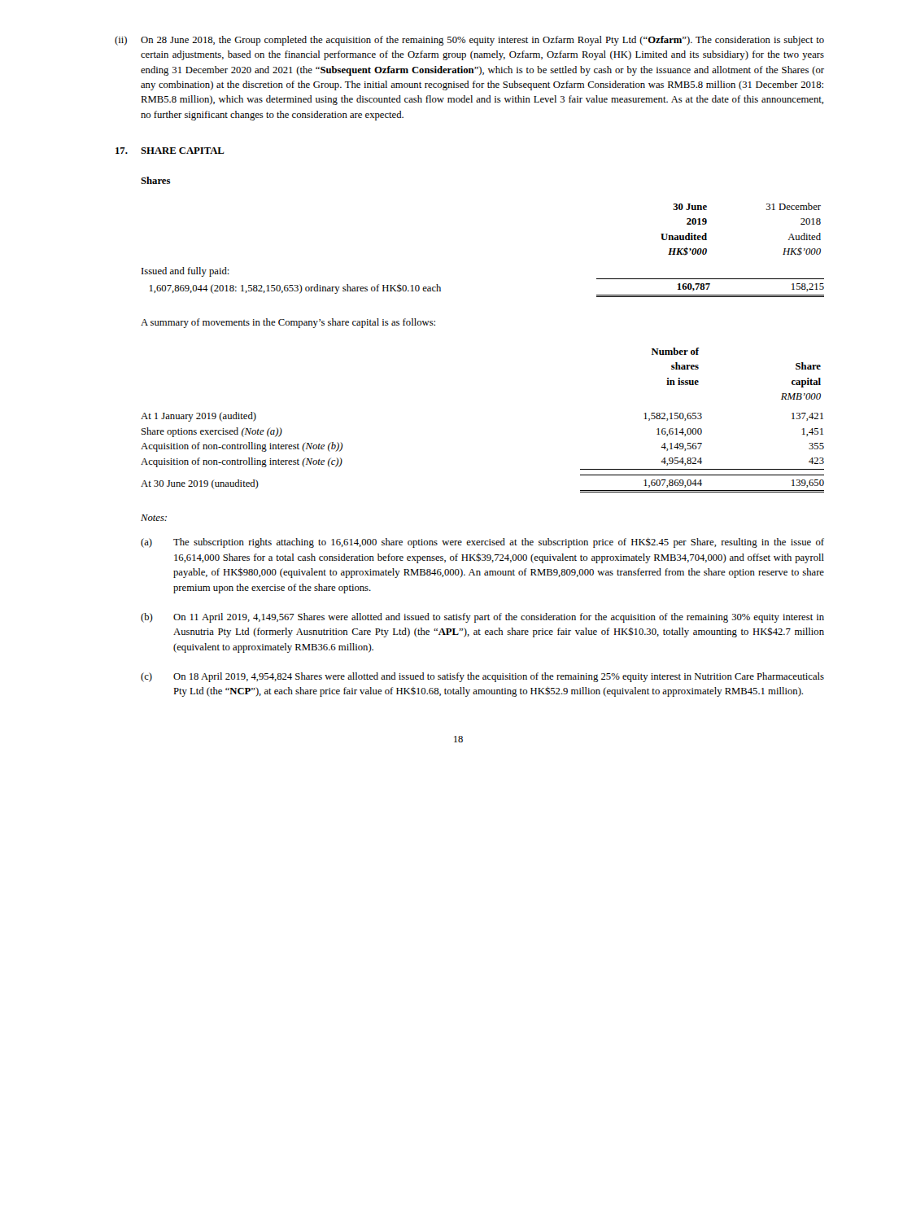(ii)
On 28 June 2018, the Group completed the acquisition of the remaining 50% equity interest in Ozfarm Royal Pty Ltd (“Ozfarm”). The consideration is subject to certain adjustments, based on the financial performance of the Ozfarm group (namely, Ozfarm, Ozfarm Royal (HK) Limited and its subsidiary) for the two years ending 31 December 2020 and 2021 (the “Subsequent Ozfarm Consideration”), which is to be settled by cash or by the issuance and allotment of the Shares (or any combination) at the discretion of the Group. The initial amount recognised for the Subsequent Ozfarm Consideration was RMB5.8 million (31 December 2018: RMB5.8 million), which was determined using the discounted cash flow model and is within Level 3 fair value measurement. As at the date of this announcement, no further significant changes to the consideration are expected.
17.
SHARE CAPITAL
Shares
| | 30 June | 31 December |
| | 2019 | 2018 |
| | Unaudited | Audited |
| | HK$’000 | HK$’000 |
| Issued and fully paid: | | |
| 1,607,869,044 (2018: 1,582,150,653) ordinary shares of HK$0.10 each | 160,787 | 158,215 |
A summary of movements in the Company’s share capital is as follows:
| | Number of | |
| | shares | Share |
| | in issue | capital |
| | | RMB’000 |
| At 1 January 2019 (audited) | 1,582,150,653 | 137,421 |
| Share options exercised (Note (a)) | 16,614,000 | 1,451 |
| Acquisition of non-controlling interest (Note (b)) | 4,149,567 | 355 |
| Acquisition of non-controlling interest (Note (c)) | 4,954,824 | 423 |
| At 30 June 2019 (unaudited) | 1,607,869,044 | 139,650 |
Notes:
(a)
The subscription rights attaching to 16,614,000 share options were exercised at the subscription price of HK$2.45 per Share, resulting in the issue of 16,614,000 Shares for a total cash consideration before expenses, of HK$39,724,000 (equivalent to approximately RMB34,704,000) and offset with payroll payable, of HK$980,000 (equivalent to approximately RMB846,000). An amount of RMB9,809,000 was transferred from the share option reserve to share premium upon the exercise of the share options.
(b)
On 11 April 2019, 4,149,567 Shares were allotted and issued to satisfy part of the consideration for the acquisition of the remaining 30% equity interest in Ausnutria Pty Ltd (formerly Ausnutrition Care Pty Ltd) (the “APL”), at each share price fair value of HK$10.30, totally amounting to HK$42.7 million (equivalent to approximately RMB36.6 million).
(c)
On 18 April 2019, 4,954,824 Shares were allotted and issued to satisfy the acquisition of the remaining 25% equity interest in Nutrition Care Pharmaceuticals Pty Ltd (the “NCP”), at each share price fair value of HK$10.68, totally amounting to HK$52.9 million (equivalent to approximately RMB45.1 million).
18